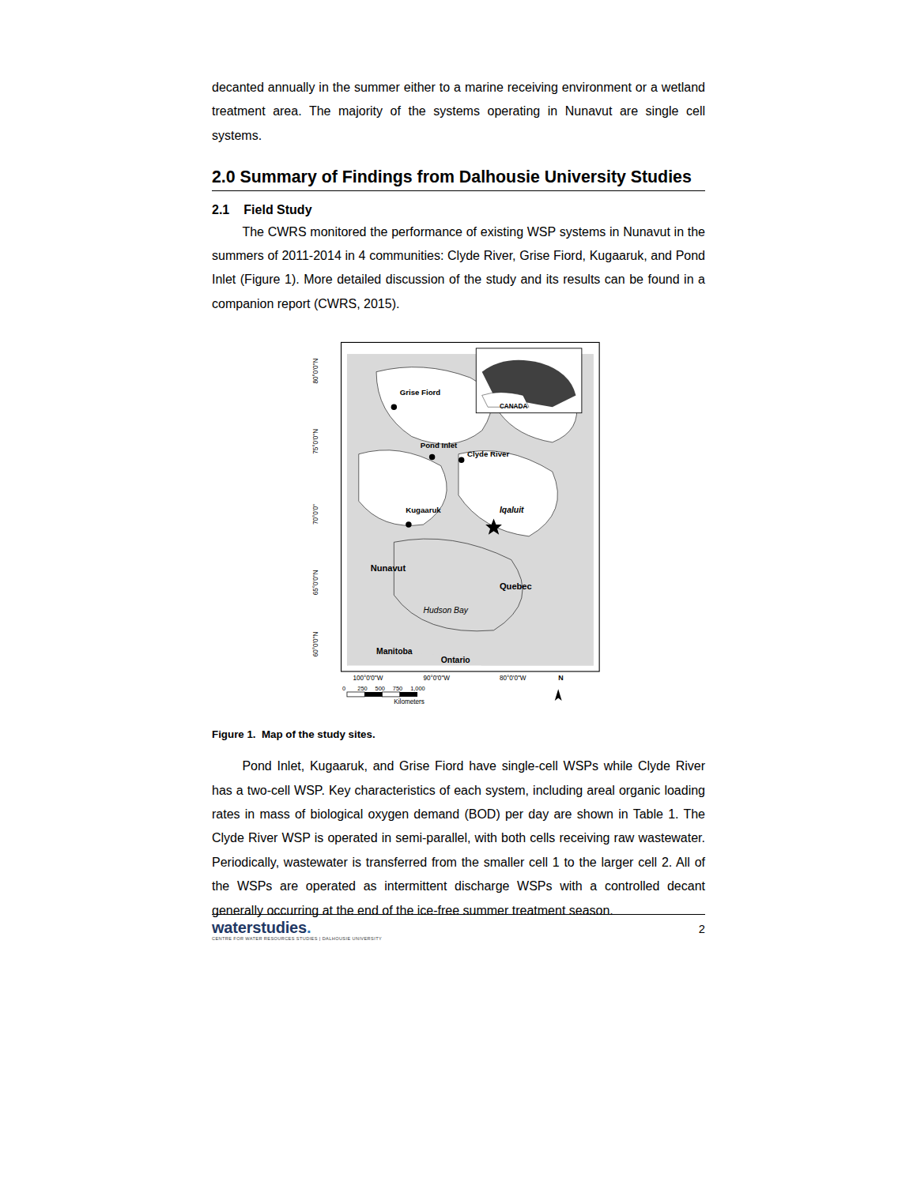decanted annually in the summer either to a marine receiving environment or a wetland treatment area. The majority of the systems operating in Nunavut are single cell systems.
2.0 Summary of Findings from Dalhousie University Studies
2.1 Field Study
The CWRS monitored the performance of existing WSP systems in Nunavut in the summers of 2011-2014 in 4 communities: Clyde River, Grise Fiord, Kugaaruk, and Pond Inlet (Figure 1). More detailed discussion of the study and its results can be found in a companion report (CWRS, 2015).
Figure 1. Map of the study sites.
Pond Inlet, Kugaaruk, and Grise Fiord have single-cell WSPs while Clyde River has a two-cell WSP. Key characteristics of each system, including areal organic loading rates in mass of biological oxygen demand (BOD) per day are shown in Table 1. The Clyde River WSP is operated in semi-parallel, with both cells receiving raw wastewater. Periodically, wastewater is transferred from the smaller cell 1 to the larger cell 2. All of the WSPs are operated as intermittent discharge WSPs with a controlled decant generally occurring at the end of the ice-free summer treatment season.
waterstudies.
CENTRE FOR WATER RESOURCES STUDIES | DALHOUSIE UNIVERSITY
2